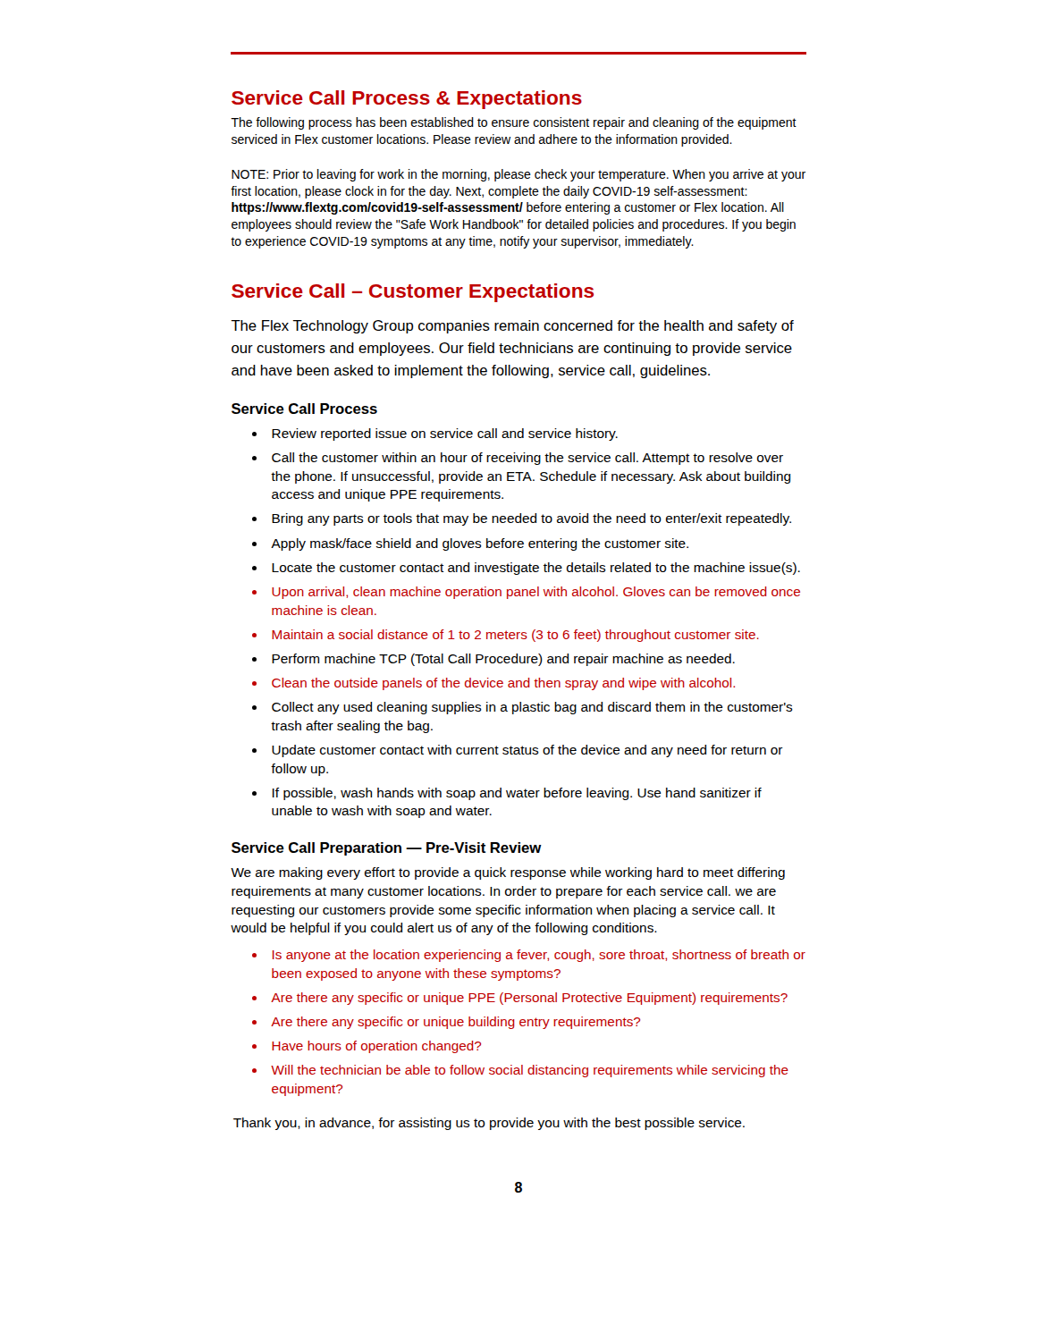Service Call Process & Expectations
The following process has been established to ensure consistent repair and cleaning of the equipment serviced in Flex customer locations. Please review and adhere to the information provided.
NOTE: Prior to leaving for work in the morning, please check your temperature. When you arrive at your first location, please clock in for the day. Next, complete the daily COVID-19 self-assessment: https://www.flextg.com/covid19-self-assessment/ before entering a customer or Flex location. All employees should review the "Safe Work Handbook" for detailed policies and procedures. If you begin to experience COVID-19 symptoms at any time, notify your supervisor, immediately.
Service Call – Customer Expectations
The Flex Technology Group companies remain concerned for the health and safety of our customers and employees. Our field technicians are continuing to provide service and have been asked to implement the following, service call, guidelines.
Service Call Process
Review reported issue on service call and service history.
Call the customer within an hour of receiving the service call. Attempt to resolve over the phone. If unsuccessful, provide an ETA. Schedule if necessary. Ask about building access and unique PPE requirements.
Bring any parts or tools that may be needed to avoid the need to enter/exit repeatedly.
Apply mask/face shield and gloves before entering the customer site.
Locate the customer contact and investigate the details related to the machine issue(s).
Upon arrival, clean machine operation panel with alcohol. Gloves can be removed once machine is clean.
Maintain a social distance of 1 to 2 meters (3 to 6 feet) throughout customer site.
Perform machine TCP (Total Call Procedure) and repair machine as needed.
Clean the outside panels of the device and then spray and wipe with alcohol.
Collect any used cleaning supplies in a plastic bag and discard them in the customer's trash after sealing the bag.
Update customer contact with current status of the device and any need for return or follow up.
If possible, wash hands with soap and water before leaving. Use hand sanitizer if unable to wash with soap and water.
Service Call Preparation — Pre-Visit Review
We are making every effort to provide a quick response while working hard to meet differing requirements at many customer locations. In order to prepare for each service call. we are requesting our customers provide some specific information when placing a service call. It would be helpful if you could alert us of any of the following conditions.
Is anyone at the location experiencing a fever, cough, sore throat, shortness of breath or been exposed to anyone with these symptoms?
Are there any specific or unique PPE (Personal Protective Equipment) requirements?
Are there any specific or unique building entry requirements?
Have hours of operation changed?
Will the technician be able to follow social distancing requirements while servicing the equipment?
Thank you, in advance, for assisting us to provide you with the best possible service.
8